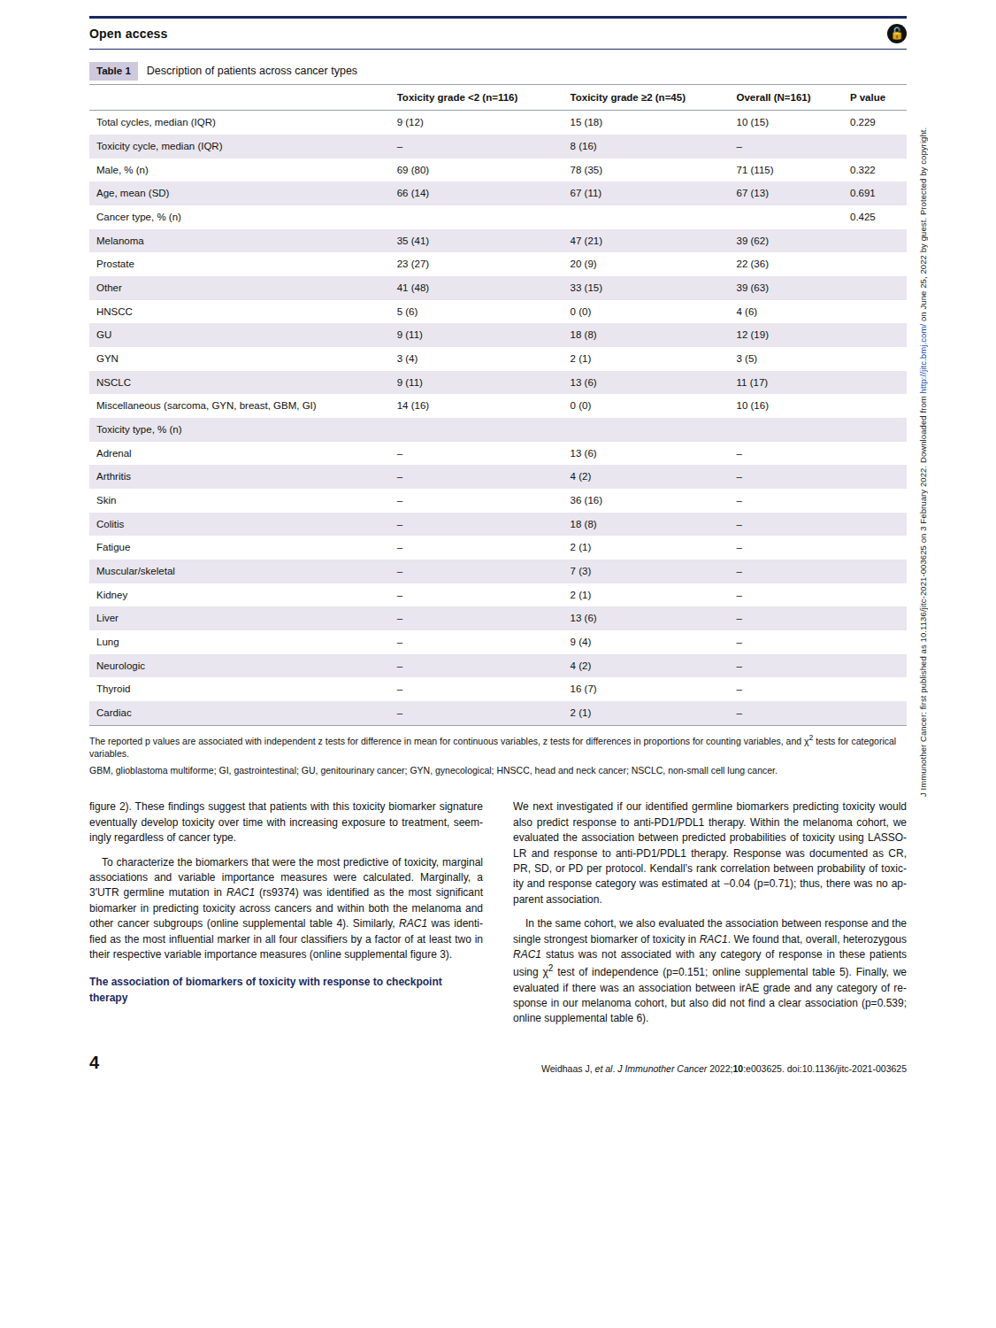J Immunother Cancer: first published as 10.1136/jitc-2021-003625 on 3 February 2022. Downloaded from http://jitc.bmj.com/ on June 25, 2022 by guest. Protected by copyright.
Open access
🔓
Table 1 Description of patients across cancer types
| | Toxicity grade <2 (n=116) | Toxicity grade ≥2 (n=45) | Overall (N=161) | P value |
| --- | --- | --- | --- | --- |
| Total cycles, median (IQR) | 9 (12) | 15 (18) | 10 (15) | 0.229 |
| Toxicity cycle, median (IQR) | – | 8 (16) | – | |
| Male, % (n) | 69 (80) | 78 (35) | 71 (115) | 0.322 |
| Age, mean (SD) | 66 (14) | 67 (11) | 67 (13) | 0.691 |
| Cancer type, % (n) | | | | 0.425 |
| Melanoma | 35 (41) | 47 (21) | 39 (62) | |
| Prostate | 23 (27) | 20 (9) | 22 (36) | |
| Other | 41 (48) | 33 (15) | 39 (63) | |
| HNSCC | 5 (6) | 0 (0) | 4 (6) | |
| GU | 9 (11) | 18 (8) | 12 (19) | |
| GYN | 3 (4) | 2 (1) | 3 (5) | |
| NSCLC | 9 (11) | 13 (6) | 11 (17) | |
| Miscellaneous (sarcoma, GYN, breast, GBM, GI) | 14 (16) | 0 (0) | 10 (16) | |
| Toxicity type, % (n) | | | | |
| Adrenal | – | 13 (6) | – | |
| Arthritis | – | 4 (2) | – | |
| Skin | – | 36 (16) | – | |
| Colitis | – | 18 (8) | – | |
| Fatigue | – | 2 (1) | – | |
| Muscular/skeletal | – | 7 (3) | – | |
| Kidney | – | 2 (1) | – | |
| Liver | – | 13 (6) | – | |
| Lung | – | 9 (4) | – | |
| Neurologic | – | 4 (2) | – | |
| Thyroid | – | 16 (7) | – | |
| Cardiac | – | 2 (1) | – | |
The reported p values are associated with independent z tests for difference in mean for continuous variables, z tests for differences in proportions for counting variables, and χ2 tests for categorical variables.
GBM, glioblastoma multiforme; GI, gastrointestinal; GU, genitourinary cancer; GYN, gynecological; HNSCC, head and neck cancer; NSCLC, non-small cell lung cancer.
figure 2). These findings suggest that patients with this toxicity biomarker signature eventually develop toxicity over time with increasing exposure to treatment, seemingly regardless of cancer type.
To characterize the biomarkers that were the most predictive of toxicity, marginal associations and variable importance measures were calculated. Marginally, a 3′UTR germline mutation in RAC1 (rs9374) was identified as the most significant biomarker in predicting toxicity across cancers and within both the melanoma and other cancer subgroups (online supplemental table 4). Similarly, RAC1 was identified as the most influential marker in all four classifiers by a factor of at least two in their respective variable importance measures (online supplemental figure 3).
The association of biomarkers of toxicity with response to checkpoint therapy
We next investigated if our identified germline biomarkers predicting toxicity would also predict response to anti-PD1/PDL1 therapy. Within the melanoma cohort, we evaluated the association between predicted probabilities of toxicity using LASSO-LR and response to anti-PD1/PDL1 therapy. Response was documented as CR, PR, SD, or PD per protocol. Kendall’s rank correlation between probability of toxicity and response category was estimated at −0.04 (p=0.71); thus, there was no apparent association.
In the same cohort, we also evaluated the association between response and the single strongest biomarker of toxicity in RAC1. We found that, overall, heterozygous RAC1 status was not associated with any category of response in these patients using χ2 test of independence (p=0.151; online supplemental table 5). Finally, we evaluated if there was an association between irAE grade and any category of response in our melanoma cohort, but also did not find a clear association (p=0.539; online supplemental table 6).
4
Weidhaas J, et al. J Immunother Cancer 2022;10:e003625. doi:10.1136/jitc-2021-003625